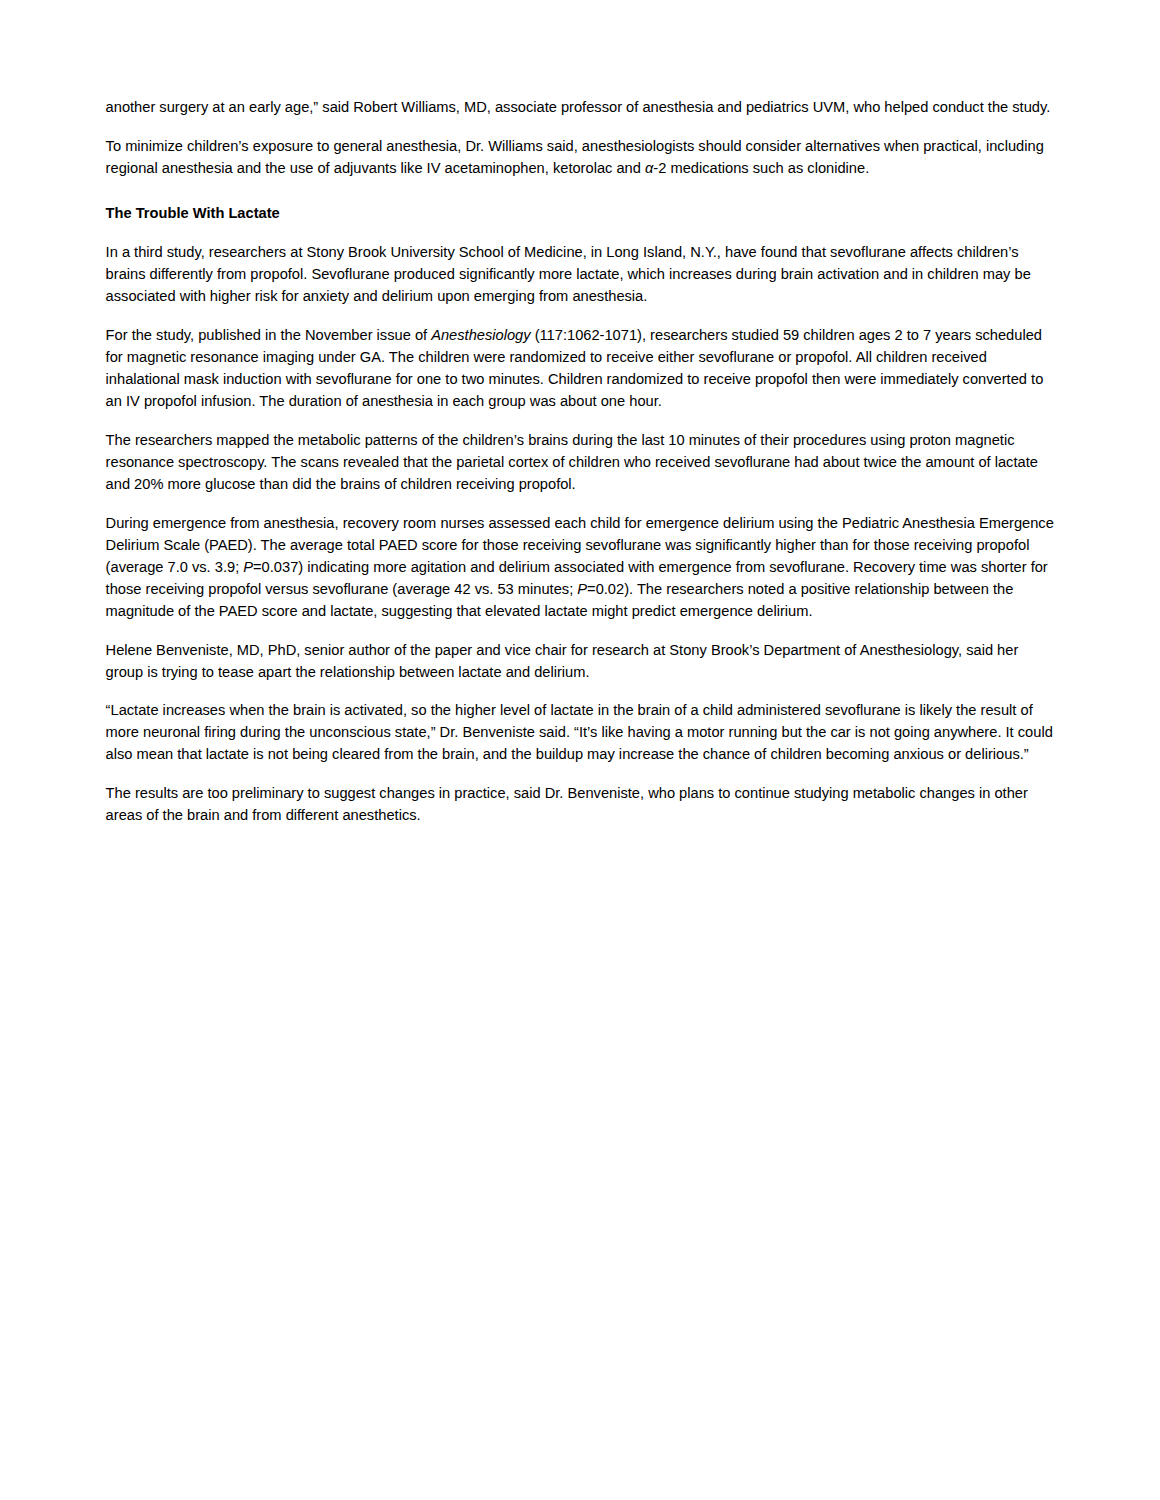another surgery at an early age,” said Robert Williams, MD, associate professor of anesthesia and pediatrics UVM, who helped conduct the study.
To minimize children’s exposure to general anesthesia, Dr. Williams said, anesthesiologists should consider alternatives when practical, including regional anesthesia and the use of adjuvants like IV acetaminophen, ketorolac and α-2 medications such as clonidine.
The Trouble With Lactate
In a third study, researchers at Stony Brook University School of Medicine, in Long Island, N.Y., have found that sevoflurane affects children’s brains differently from propofol. Sevoflurane produced significantly more lactate, which increases during brain activation and in children may be associated with higher risk for anxiety and delirium upon emerging from anesthesia.
For the study, published in the November issue of Anesthesiology (117:1062-1071), researchers studied 59 children ages 2 to 7 years scheduled for magnetic resonance imaging under GA. The children were randomized to receive either sevoflurane or propofol. All children received inhalational mask induction with sevoflurane for one to two minutes. Children randomized to receive propofol then were immediately converted to an IV propofol infusion. The duration of anesthesia in each group was about one hour.
The researchers mapped the metabolic patterns of the children’s brains during the last 10 minutes of their procedures using proton magnetic resonance spectroscopy. The scans revealed that the parietal cortex of children who received sevoflurane had about twice the amount of lactate and 20% more glucose than did the brains of children receiving propofol.
During emergence from anesthesia, recovery room nurses assessed each child for emergence delirium using the Pediatric Anesthesia Emergence Delirium Scale (PAED). The average total PAED score for those receiving sevoflurane was significantly higher than for those receiving propofol (average 7.0 vs. 3.9; P=0.037) indicating more agitation and delirium associated with emergence from sevoflurane. Recovery time was shorter for those receiving propofol versus sevoflurane (average 42 vs. 53 minutes; P=0.02). The researchers noted a positive relationship between the magnitude of the PAED score and lactate, suggesting that elevated lactate might predict emergence delirium.
Helene Benveniste, MD, PhD, senior author of the paper and vice chair for research at Stony Brook’s Department of Anesthesiology, said her group is trying to tease apart the relationship between lactate and delirium.
“Lactate increases when the brain is activated, so the higher level of lactate in the brain of a child administered sevoflurane is likely the result of more neuronal firing during the unconscious state,” Dr. Benveniste said. “It’s like having a motor running but the car is not going anywhere. It could also mean that lactate is not being cleared from the brain, and the buildup may increase the chance of children becoming anxious or delirious.”
The results are too preliminary to suggest changes in practice, said Dr. Benveniste, who plans to continue studying metabolic changes in other areas of the brain and from different anesthetics.